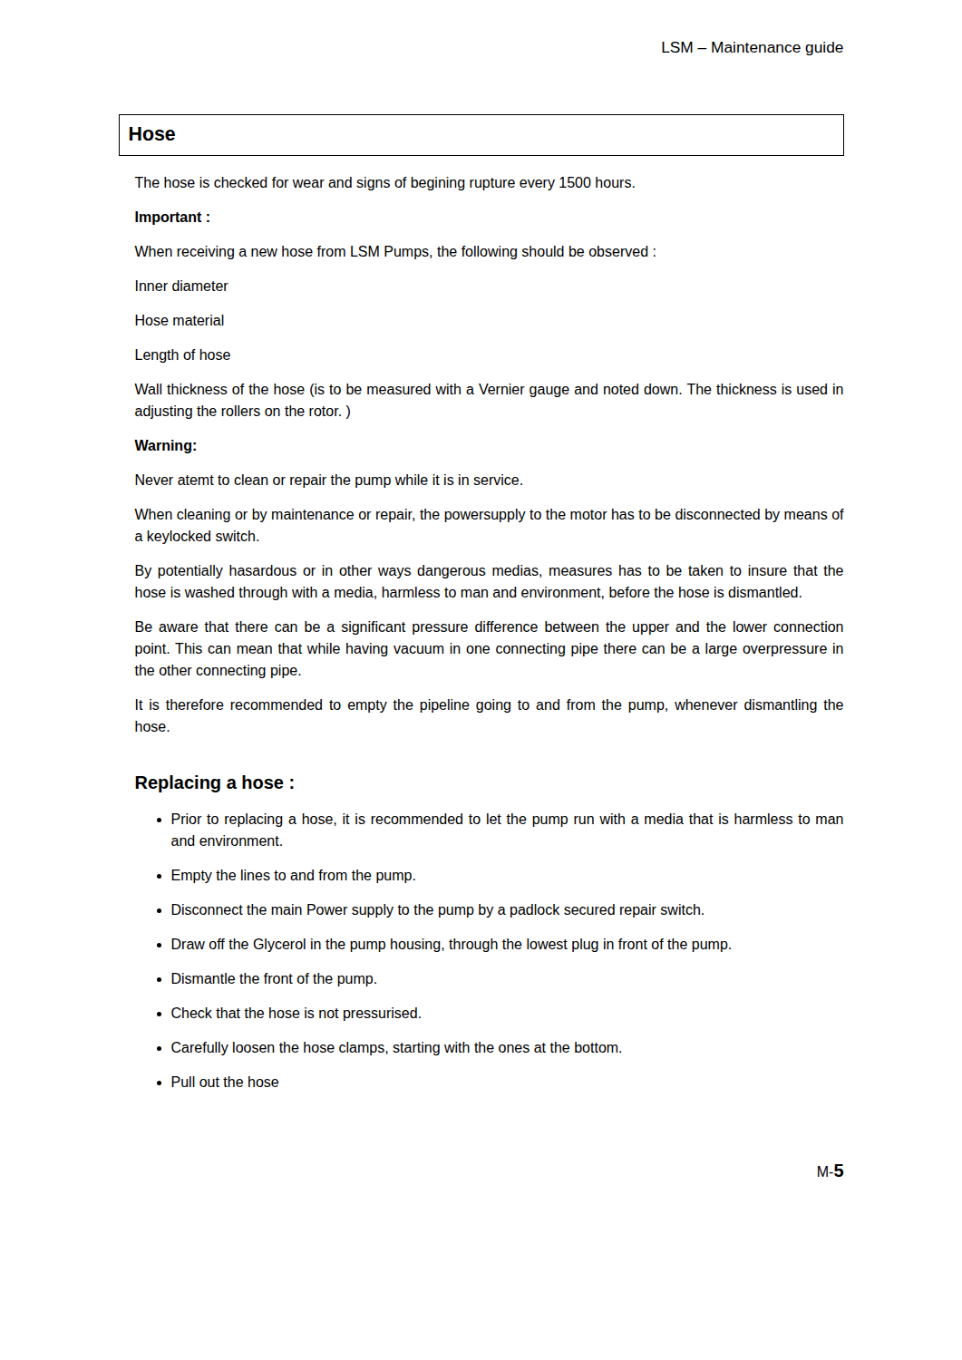LSM – Maintenance guide
Hose
The hose is checked for wear and signs of begining rupture every 1500 hours.
Important :
When receiving a new hose from LSM Pumps, the following should be observed :
Inner diameter
Hose material
Length of hose
Wall thickness of the hose (is to be measured with a Vernier gauge and noted down. The thickness is used in adjusting the rollers on the rotor. )
Warning:
Never atemt to clean or repair the pump while it is in service.
When cleaning or by maintenance or repair, the powersupply to the motor has to be disconnected by means of a keylocked switch.
By potentially hasardous or in other ways dangerous medias, measures has to be taken to insure that the hose is washed through with a media, harmless to man and environment, before the hose is dismantled.
Be aware that there can be a significant pressure difference between the upper and the lower connection point. This can mean that while having vacuum in one connecting pipe there can be a large overpressure in the other connecting pipe.
It is therefore recommended to empty the pipeline going to and from the pump, whenever dismantling the hose.
Replacing a hose :
Prior to replacing a hose, it is recommended to let the pump run with a media that is harmless to man and environment.
Empty the lines to and from the pump.
Disconnect the main Power supply to the pump by a padlock secured repair switch.
Draw off the Glycerol in the pump housing, through the lowest plug in front of the pump.
Dismantle the front of the pump.
Check that the hose is not pressurised.
Carefully loosen the hose clamps, starting with the ones at the bottom.
Pull out the hose
M-5